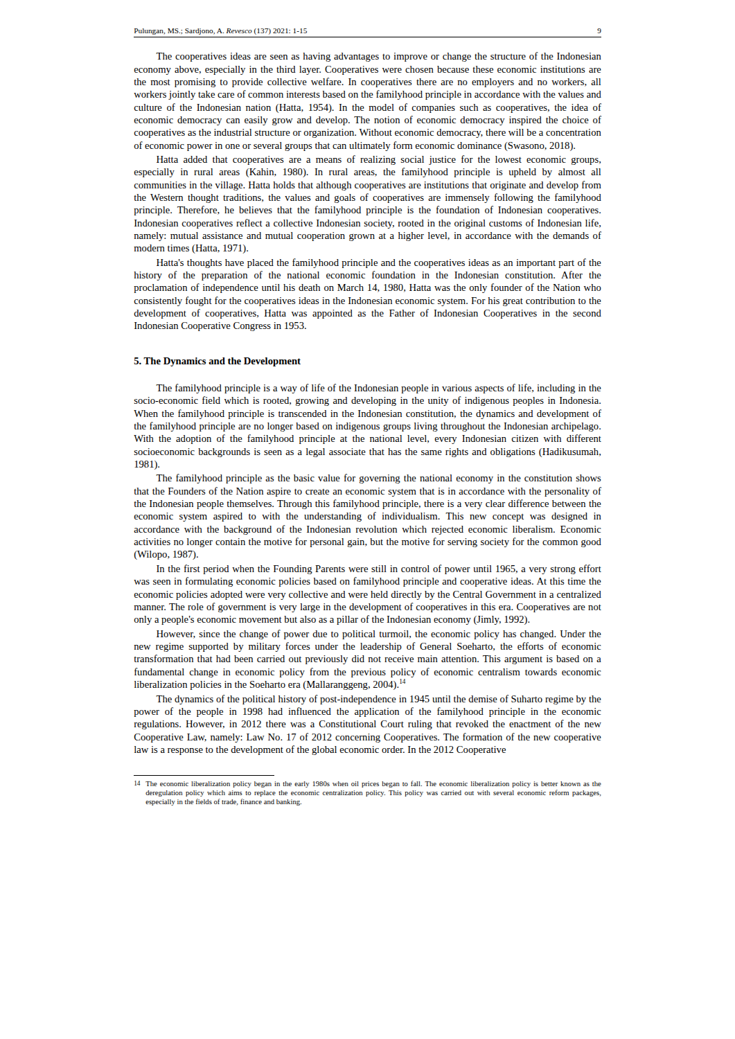Pulungan, MS.; Sardjono, A. Revesco (137) 2021: 1-15 9
The cooperatives ideas are seen as having advantages to improve or change the structure of the Indonesian economy above, especially in the third layer. Cooperatives were chosen because these economic institutions are the most promising to provide collective welfare. In cooperatives there are no employers and no workers, all workers jointly take care of common interests based on the familyhood principle in accordance with the values and culture of the Indonesian nation (Hatta, 1954). In the model of companies such as cooperatives, the idea of economic democracy can easily grow and develop. The notion of economic democracy inspired the choice of cooperatives as the industrial structure or organization. Without economic democracy, there will be a concentration of economic power in one or several groups that can ultimately form economic dominance (Swasono, 2018).
Hatta added that cooperatives are a means of realizing social justice for the lowest economic groups, especially in rural areas (Kahin, 1980). In rural areas, the familyhood principle is upheld by almost all communities in the village. Hatta holds that although cooperatives are institutions that originate and develop from the Western thought traditions, the values and goals of cooperatives are immensely following the familyhood principle. Therefore, he believes that the familyhood principle is the foundation of Indonesian cooperatives. Indonesian cooperatives reflect a collective Indonesian society, rooted in the original customs of Indonesian life, namely: mutual assistance and mutual cooperation grown at a higher level, in accordance with the demands of modern times (Hatta, 1971).
Hatta's thoughts have placed the familyhood principle and the cooperatives ideas as an important part of the history of the preparation of the national economic foundation in the Indonesian constitution. After the proclamation of independence until his death on March 14, 1980, Hatta was the only founder of the Nation who consistently fought for the cooperatives ideas in the Indonesian economic system. For his great contribution to the development of cooperatives, Hatta was appointed as the Father of Indonesian Cooperatives in the second Indonesian Cooperative Congress in 1953.
5. The Dynamics and the Development
The familyhood principle is a way of life of the Indonesian people in various aspects of life, including in the socio-economic field which is rooted, growing and developing in the unity of indigenous peoples in Indonesia. When the familyhood principle is transcended in the Indonesian constitution, the dynamics and development of the familyhood principle are no longer based on indigenous groups living throughout the Indonesian archipelago. With the adoption of the familyhood principle at the national level, every Indonesian citizen with different socioeconomic backgrounds is seen as a legal associate that has the same rights and obligations (Hadikusumah, 1981).
The familyhood principle as the basic value for governing the national economy in the constitution shows that the Founders of the Nation aspire to create an economic system that is in accordance with the personality of the Indonesian people themselves. Through this familyhood principle, there is a very clear difference between the economic system aspired to with the understanding of individualism. This new concept was designed in accordance with the background of the Indonesian revolution which rejected economic liberalism. Economic activities no longer contain the motive for personal gain, but the motive for serving society for the common good (Wilopo, 1987).
In the first period when the Founding Parents were still in control of power until 1965, a very strong effort was seen in formulating economic policies based on familyhood principle and cooperative ideas. At this time the economic policies adopted were very collective and were held directly by the Central Government in a centralized manner. The role of government is very large in the development of cooperatives in this era. Cooperatives are not only a people's economic movement but also as a pillar of the Indonesian economy (Jimly, 1992).
However, since the change of power due to political turmoil, the economic policy has changed. Under the new regime supported by military forces under the leadership of General Soeharto, the efforts of economic transformation that had been carried out previously did not receive main attention. This argument is based on a fundamental change in economic policy from the previous policy of economic centralism towards economic liberalization policies in the Soeharto era (Mallaranggeng, 2004).14
The dynamics of the political history of post-independence in 1945 until the demise of Suharto regime by the power of the people in 1998 had influenced the application of the familyhood principle in the economic regulations. However, in 2012 there was a Constitutional Court ruling that revoked the enactment of the new Cooperative Law, namely: Law No. 17 of 2012 concerning Cooperatives. The formation of the new cooperative law is a response to the development of the global economic order. In the 2012 Cooperative
14 The economic liberalization policy began in the early 1980s when oil prices began to fall. The economic liberalization policy is better known as the deregulation policy which aims to replace the economic centralization policy. This policy was carried out with several economic reform packages, especially in the fields of trade, finance and banking.